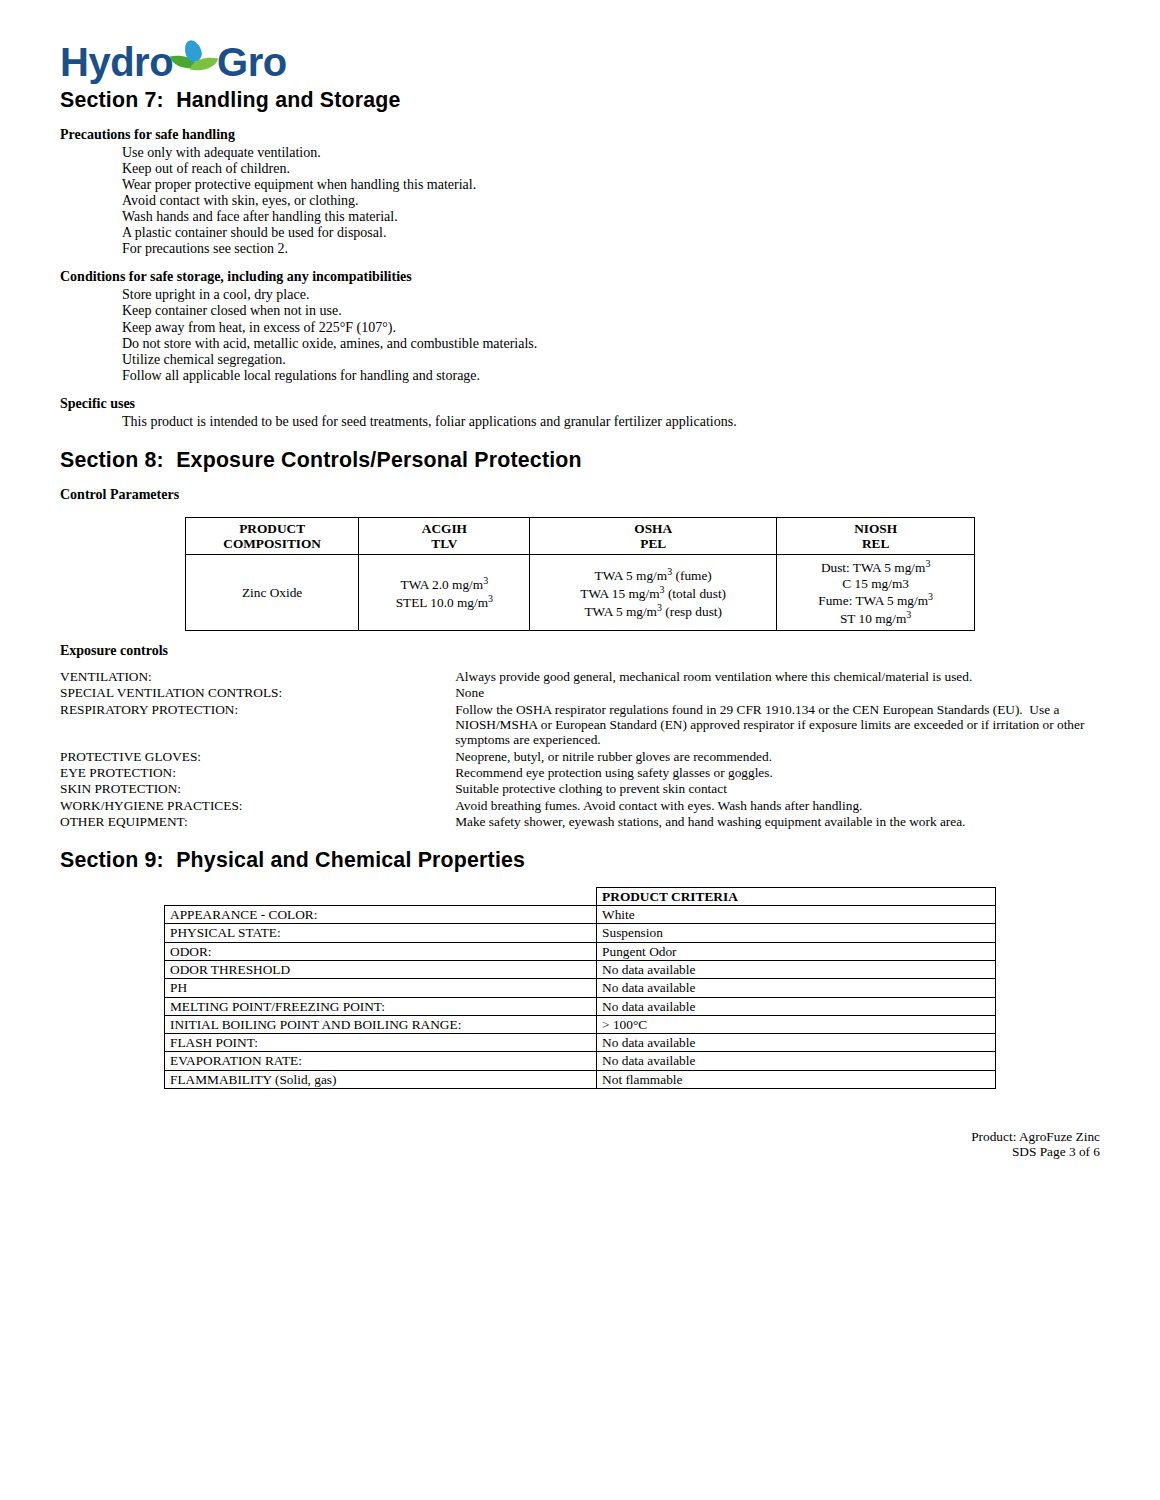Hydro Gro
Section 7: Handling and Storage
Precautions for safe handling
Use only with adequate ventilation.
Keep out of reach of children.
Wear proper protective equipment when handling this material.
Avoid contact with skin, eyes, or clothing.
Wash hands and face after handling this material.
A plastic container should be used for disposal.
For precautions see section 2.
Conditions for safe storage, including any incompatibilities
Store upright in a cool, dry place.
Keep container closed when not in use.
Keep away from heat, in excess of 225°F (107°).
Do not store with acid, metallic oxide, amines, and combustible materials.
Utilize chemical segregation.
Follow all applicable local regulations for handling and storage.
Specific uses
This product is intended to be used for seed treatments, foliar applications and granular fertilizer applications.
Section 8: Exposure Controls/Personal Protection
Control Parameters
| PRODUCT COMPOSITION | ACGIH TLV | OSHA PEL | NIOSH REL |
| --- | --- | --- | --- |
| Zinc Oxide | TWA 2.0 mg/m 3 STEL 10.0 mg/m 3 | TWA 5 mg/m 3 (fume) TWA 15 mg/m 3 (total dust) TWA 5 mg/m 3 (resp dust) | Dust: TWA 5 mg/m 3 C 15 mg/m3 Fume: TWA 5 mg/m 3 ST 10 mg/m 3 |
Exposure controls
| VENTILATION: | Always provide good general, mechanical room ventilation where this chemical/material is used. |
| SPECIAL VENTILATION CONTROLS: | None |
| RESPIRATORY PROTECTION: | Follow the OSHA respirator regulations found in 29 CFR 1910.134 or the CEN European Standards (EU). Use a NIOSH/MSHA or European Standard (EN) approved respirator if exposure limits are exceeded or if irritation or other symptoms are experienced. |
| PROTECTIVE GLOVES: | Neoprene, butyl, or nitrile rubber gloves are recommended. |
| EYE PROTECTION: | Recommend eye protection using safety glasses or goggles. |
| SKIN PROTECTION: | Suitable protective clothing to prevent skin contact |
| WORK/HYGIENE PRACTICES: | Avoid breathing fumes. Avoid contact with eyes. Wash hands after handling. |
| OTHER EQUIPMENT: | Make safety shower, eyewash stations, and hand washing equipment available in the work area. |
Section 9: Physical and Chemical Properties
| | PRODUCT CRITERIA |
| APPEARANCE - COLOR: | White |
| PHYSICAL STATE: | Suspension |
| ODOR: | Pungent Odor |
| ODOR THRESHOLD | No data available |
| PH | No data available |
| MELTING POINT/FREEZING POINT: | No data available |
| INITIAL BOILING POINT AND BOILING RANGE: | > 100°C |
| FLASH POINT: | No data available |
| EVAPORATION RATE: | No data available |
| FLAMMABILITY (Solid, gas) | Not flammable |
Product: AgroFuze Zinc
SDS Page 3 of 6